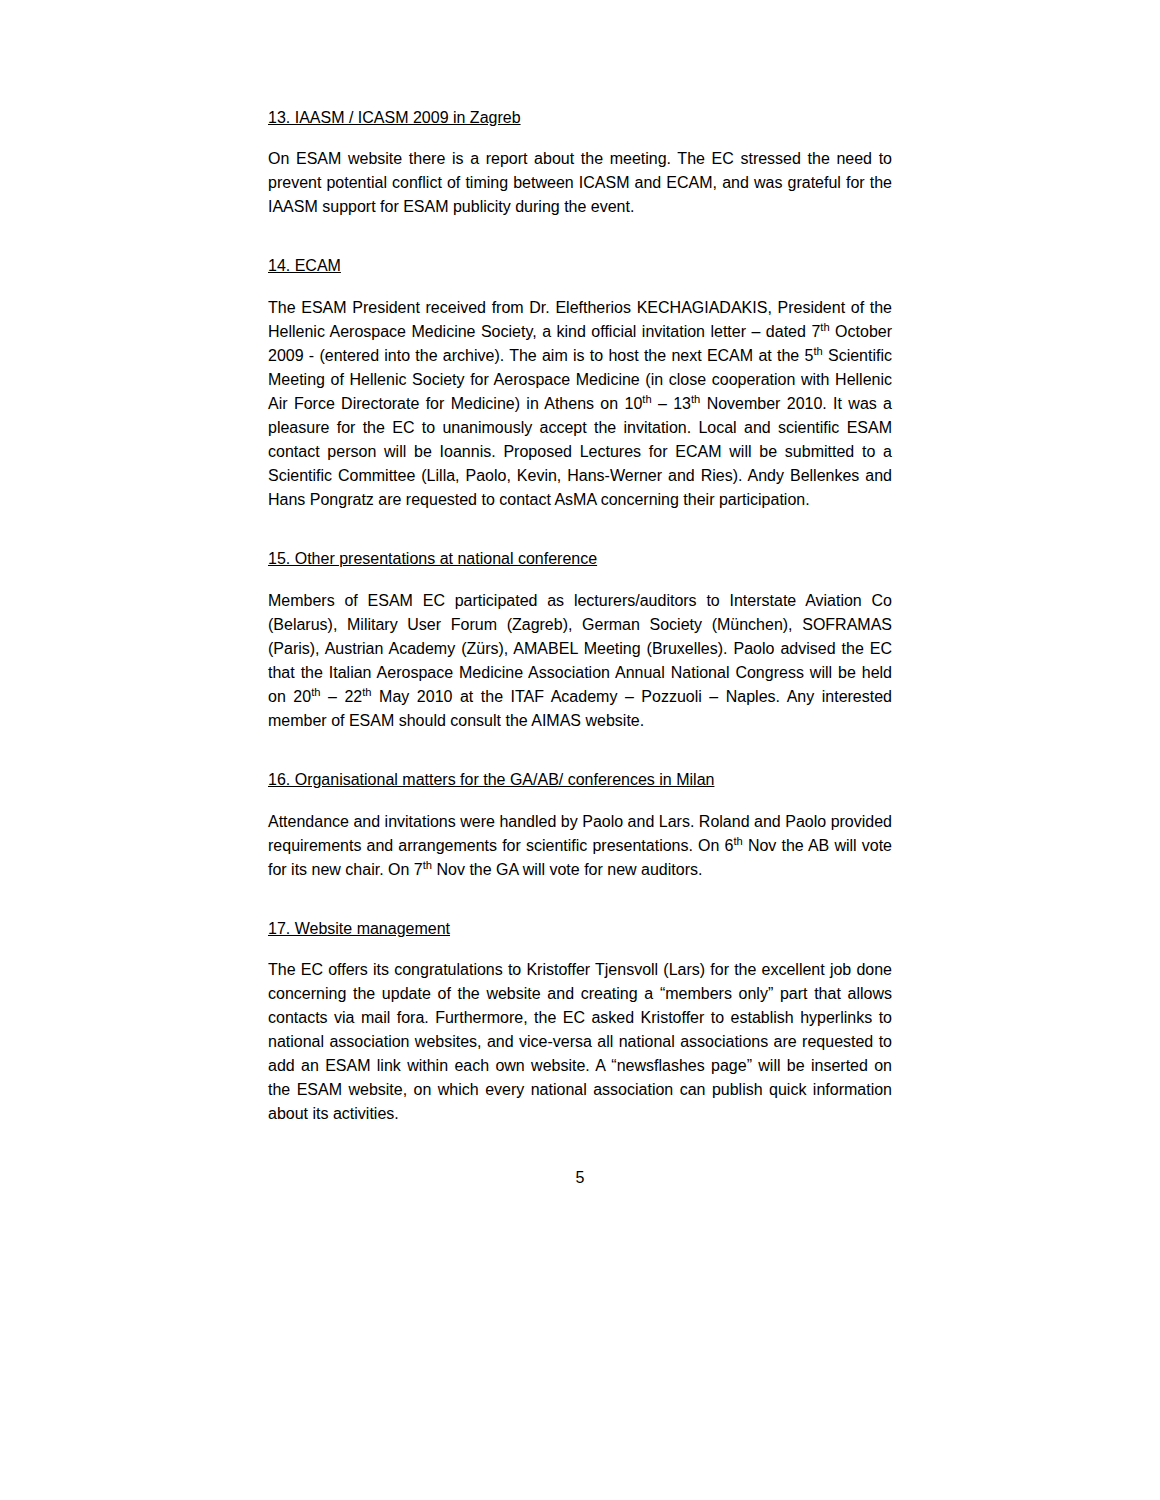13. IAASM / ICASM 2009 in Zagreb
On ESAM website there is a report about the meeting. The EC stressed the need to prevent potential conflict of timing between ICASM and ECAM, and was grateful for the IAASM support for ESAM publicity during the event.
14. ECAM
The ESAM President received from Dr. Eleftherios KECHAGIADAKIS, President of the Hellenic Aerospace Medicine Society, a kind official invitation letter – dated 7th October 2009 - (entered into the archive). The aim is to host the next ECAM at the 5th Scientific Meeting of Hellenic Society for Aerospace Medicine (in close cooperation with Hellenic Air Force Directorate for Medicine) in Athens on 10th – 13th November 2010. It was a pleasure for the EC to unanimously accept the invitation. Local and scientific ESAM contact person will be Ioannis. Proposed Lectures for ECAM will be submitted to a Scientific Committee (Lilla, Paolo, Kevin, Hans-Werner and Ries). Andy Bellenkes and Hans Pongratz are requested to contact AsMA concerning their participation.
15. Other presentations at national conference
Members of ESAM EC participated as lecturers/auditors to Interstate Aviation Co (Belarus), Military User Forum (Zagreb), German Society (München), SOFRAMAS (Paris), Austrian Academy (Zürs), AMABEL Meeting (Bruxelles). Paolo advised the EC that the Italian Aerospace Medicine Association Annual National Congress will be held on 20th – 22th May 2010 at the ITAF Academy – Pozzuoli – Naples. Any interested member of ESAM should consult the AIMAS website.
16. Organisational matters for the GA/AB/ conferences in Milan
Attendance and invitations were handled by Paolo and Lars. Roland and Paolo provided requirements and arrangements for scientific presentations. On 6th Nov the AB will vote for its new chair. On 7th Nov the GA will vote for new auditors.
17. Website management
The EC offers its congratulations to Kristoffer Tjensvoll (Lars) for the excellent job done concerning the update of the website and creating a “members only” part that allows contacts via mail fora. Furthermore, the EC asked Kristoffer to establish hyperlinks to national association websites, and vice-versa all national associations are requested to add an ESAM link within each own website. A “newsflashes page” will be inserted on the ESAM website, on which every national association can publish quick information about its activities.
5